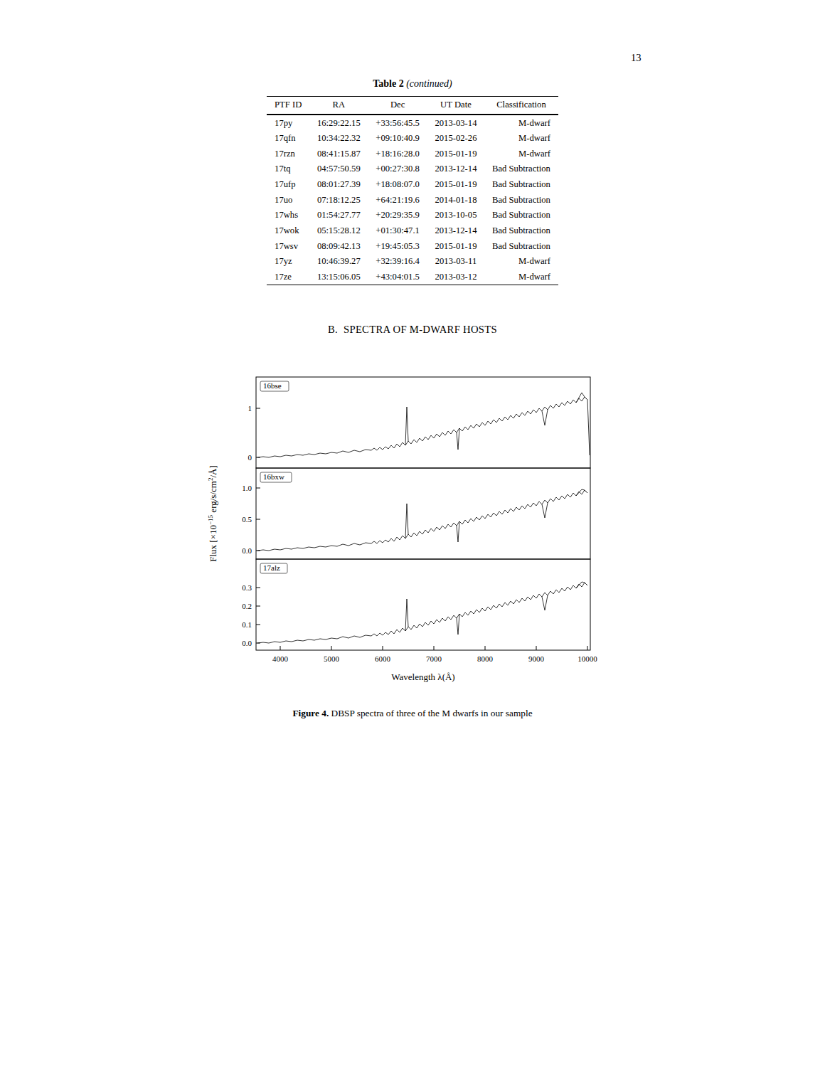13
Table 2 (continued)
| PTF ID | RA | Dec | UT Date | Classification |
| --- | --- | --- | --- | --- |
| 17py | 16:29:22.15 | +33:56:45.5 | 2013-03-14 | M-dwarf |
| 17qfn | 10:34:22.32 | +09:10:40.9 | 2015-02-26 | M-dwarf |
| 17rzn | 08:41:15.87 | +18:16:28.0 | 2015-01-19 | M-dwarf |
| 17tq | 04:57:50.59 | +00:27:30.8 | 2013-12-14 | Bad Subtraction |
| 17ufp | 08:01:27.39 | +18:08:07.0 | 2015-01-19 | Bad Subtraction |
| 17uo | 07:18:12.25 | +64:21:19.6 | 2014-01-18 | Bad Subtraction |
| 17whs | 01:54:27.77 | +20:29:35.9 | 2013-10-05 | Bad Subtraction |
| 17wok | 05:15:28.12 | +01:30:47.1 | 2013-12-14 | Bad Subtraction |
| 17wsv | 08:09:42.13 | +19:45:05.3 | 2015-01-19 | Bad Subtraction |
| 17yz | 10:46:39.27 | +32:39:16.4 | 2013-03-11 | M-dwarf |
| 17ze | 13:15:06.05 | +43:04:01.5 | 2013-03-12 | M-dwarf |
B. SPECTRA OF M-DWARF HOSTS
16bse 16bxw 17alz 0 1 0.0 0.5 1.0 0.0 0.1 0.2 0.3 4000 5000 6000 7000 8000 9000 10000 Wavelength λ(Å) Flux [×10−15 erg/s/cm2/Å]
Figure 4. DBSP spectra of three of the M dwarfs in our sample